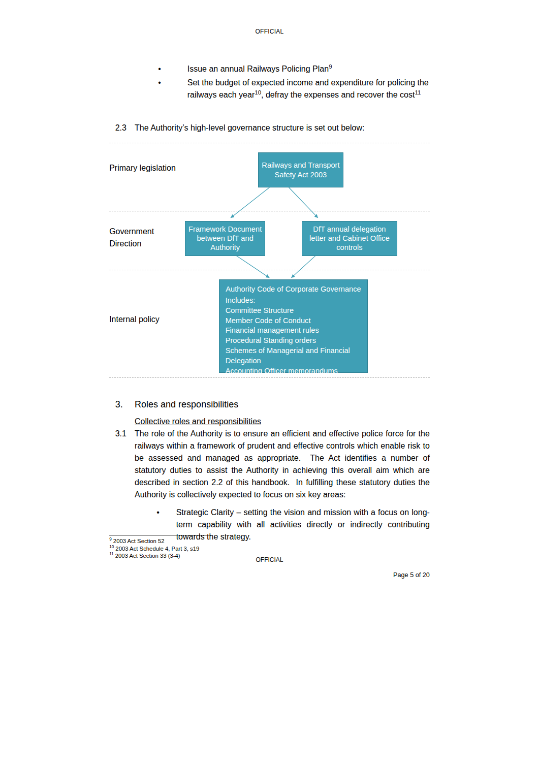OFFICIAL
Issue an annual Railways Policing Plan9
Set the budget of expected income and expenditure for policing the railways each year10, defray the expenses and recover the cost11
2.3
The Authority’s high-level governance structure is set out below:
Primary legislation
Government
Direction
Internal policy
Railways and Transport Safety Act 2003
Framework Document between DfT and Authority
DfT annual delegation letter and Cabinet Office controls
Authority Code of Corporate Governance Includes:
Committee Structure
Member Code of Conduct
Financial management rules
Procedural Standing orders
Schemes of Managerial and Financial Delegation
Accounting Officer memorandums
3. Roles and responsibilities
Collective roles and responsibilities
3.1
The role of the Authority is to ensure an efficient and effective police force for the railways within a framework of prudent and effective controls which enable risk to be assessed and managed as appropriate. The Act identifies a number of statutory duties to assist the Authority in achieving this overall aim which are described in section 2.2 of this handbook. In fulfilling these statutory duties the Authority is collectively expected to focus on six key areas:
Strategic Clarity – setting the vision and mission with a focus on long-term capability with all activities directly or indirectly contributing towards the strategy.
9 2003 Act Section 52
10 2003 Act Schedule 4, Part 3, s19
11 2003 Act Section 33 (3-4)
OFFICIAL
Page 5 of 20